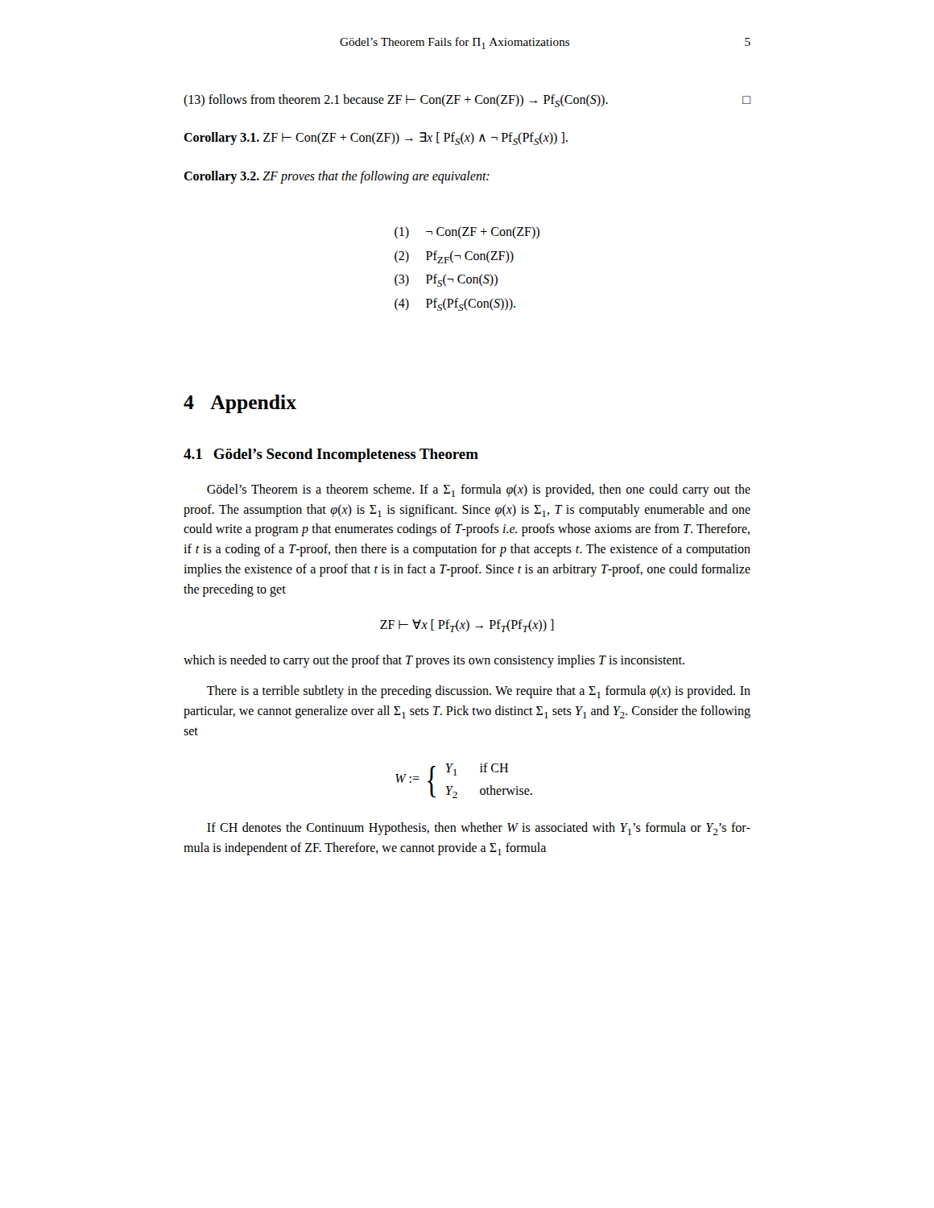Gödel’s Theorem Fails for Π1 Axiomatizations 5
(13) follows from theorem 2.1 because ZF ⊢ Con(ZF + Con(ZF)) → PfS(Con(S)). □
Corollary 3.1. ZF ⊢ Con(ZF + Con(ZF)) → ∃x [ PfS(x) ∧ ¬ PfS(PfS(x)) ].
Corollary 3.2. ZF proves that the following are equivalent:
(1) ¬ Con(ZF + Con(ZF))
(2) PfZF(¬ Con(ZF))
(3) PfS(¬ Con(S))
(4) PfS(PfS(Con(S))).
4 Appendix
4.1 Gödel’s Second Incompleteness Theorem
Gödel’s Theorem is a theorem scheme. If a Σ1 formula φ(x) is provided, then one could carry out the proof. The assumption that φ(x) is Σ1 is significant. Since φ(x) is Σ1, T is computably enumerable and one could write a program p that enumerates codings of T-proofs i.e. proofs whose axioms are from T. Therefore, if t is a coding of a T-proof, then there is a computation for p that accepts t. The existence of a computation implies the existence of a proof that t is in fact a T-proof. Since t is an arbitrary T-proof, one could formalize the preceding to get
ZF ⊢ ∀x [ PfT(x) → PfT(PfT(x)) ]
which is needed to carry out the proof that T proves its own consistency implies T is inconsistent.
There is a terrible subtlety in the preceding discussion. We require that a Σ1 formula φ(x) is provided. In particular, we cannot generalize over all Σ1 sets T. Pick two distinct Σ1 sets Y1 and Y2. Consider the following set
W := {
| Y 1 | if CH |
| Y 2 | otherwise. |
If CH denotes the Continuum Hypothesis, then whether W is associated with Y1’s formula or Y2’s formula is independent of ZF. Therefore, we cannot provide a Σ1 formula